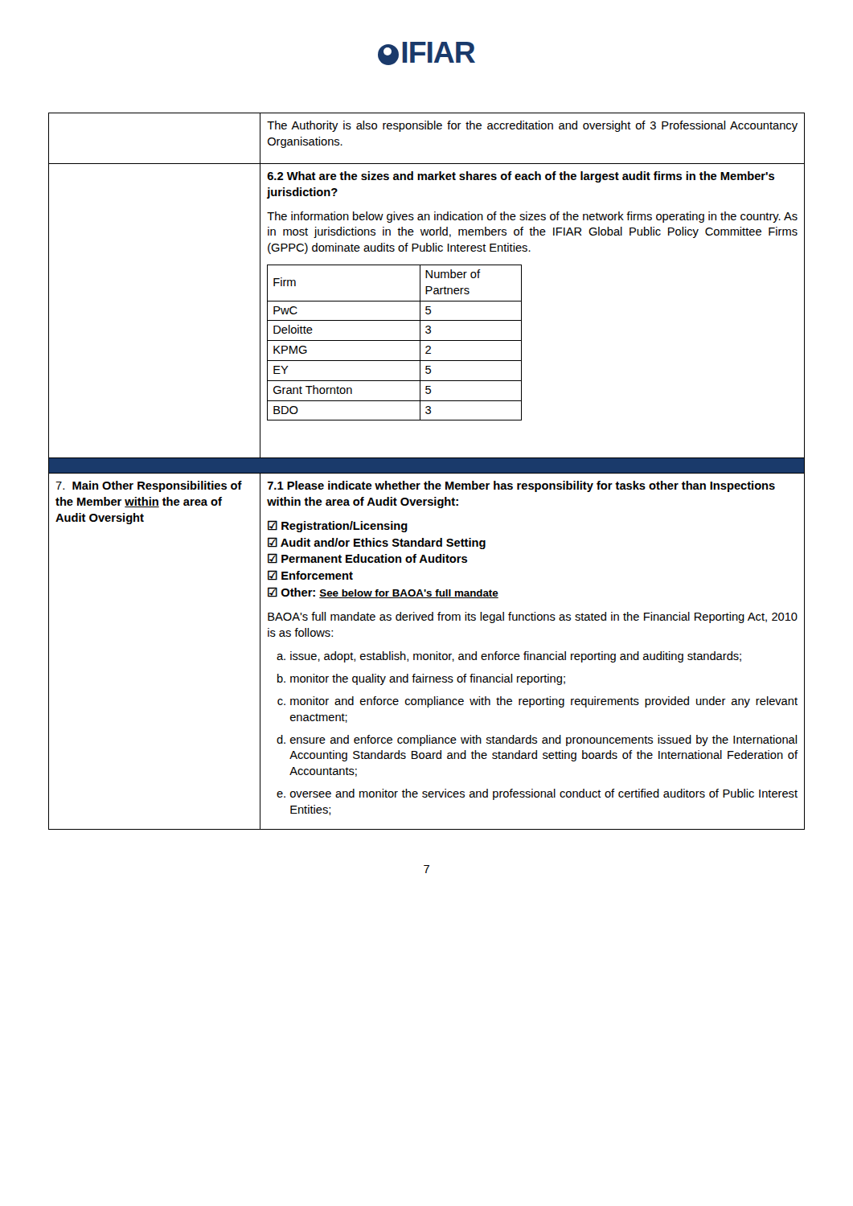IFIAR
| | The Authority is also responsible for the accreditation and oversight of 3 Professional Accountancy Organisations. |
| | 6.2 What are the sizes and market shares of each of the largest audit firms in the Member's jurisdiction? The information below gives an indication of the sizes of the network firms operating in the country. As in most jurisdictions in the world, members of the IFIAR Global Public Policy Committee Firms (GPPC) dominate audits of Public Interest Entities. / Firm / Number of Partners / / PwC / 5 / / Deloitte / 3 / / KPMG / 2 / / EY / 5 / / Grant Thornton / 5 / / BDO / 3 / |
| 7. Main Other Responsibilities of the Member within the area of Audit Oversight | 7.1 Please indicate whether the Member has responsibility for tasks other than Inspections within the area of Audit Oversight: ☑ Registration/Licensing ☑ Audit and/or Ethics Standard Setting ☑ Permanent Education of Auditors ☑ Enforcement ☑ Other: See below for BAOA's full mandate BAOA's full mandate as derived from its legal functions as stated in the Financial Reporting Act, 2010 is as follows: issue, adopt, establish, monitor, and enforce financial reporting and auditing standards; monitor the quality and fairness of financial reporting; monitor and enforce compliance with the reporting requirements provided under any relevant enactment; ensure and enforce compliance with standards and pronouncements issued by the International Accounting Standards Board and the standard setting boards of the International Federation of Accountants; oversee and monitor the services and professional conduct of certified auditors of Public Interest Entities; |
7